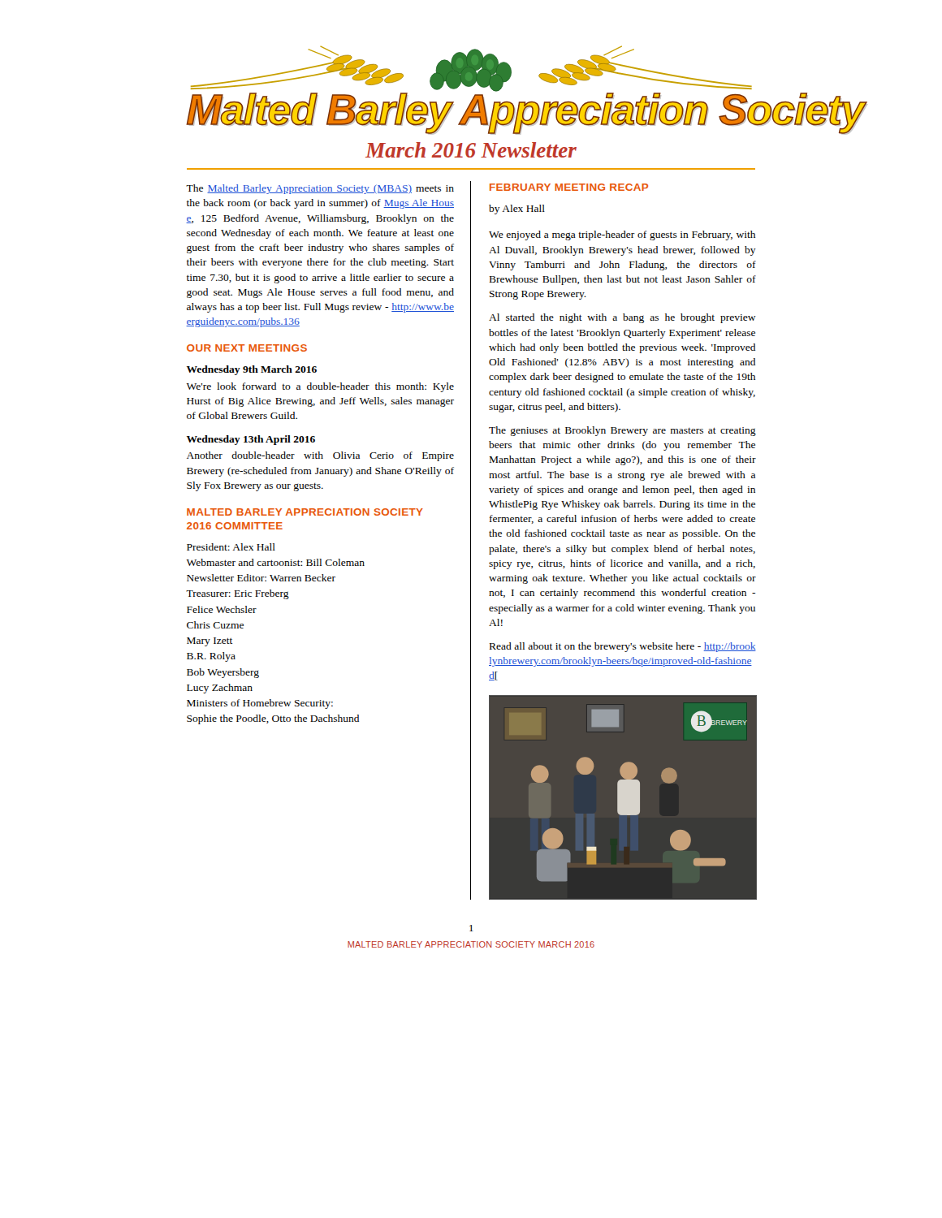Malted Barley Appreciation Society
March 2016 Newsletter
The Malted Barley Appreciation Society (MBAS) meets in the back room (or back yard in summer) of Mugs Ale House, 125 Bedford Avenue, Williamsburg, Brooklyn on the second Wednesday of each month. We feature at least one guest from the craft beer industry who shares samples of their beers with everyone there for the club meeting. Start time 7.30, but it is good to arrive a little earlier to secure a good seat. Mugs Ale House serves a full food menu, and always has a top beer list. Full Mugs review - http://www.beerguidenyc.com/pubs.136
Our next meetings
Wednesday 9th March 2016
We're look forward to a double-header this month: Kyle Hurst of Big Alice Brewing, and Jeff Wells, sales manager of Global Brewers Guild.
Wednesday 13th April 2016
Another double-header with Olivia Cerio of Empire Brewery (re-scheduled from January) and Shane O'Reilly of Sly Fox Brewery as our guests.
Malted Barley Appreciation Society
2016 Committee
President: Alex Hall
Webmaster and cartoonist: Bill Coleman
Newsletter Editor: Warren Becker
Treasurer: Eric Freberg
Felice Wechsler
Chris Cuzme
Mary Izett
B.R. Rolya
Bob Weyersberg
Lucy Zachman
Ministers of Homebrew Security:
Sophie the Poodle, Otto the Dachshund
February meeting recap
by Alex Hall
We enjoyed a mega triple-header of guests in February, with Al Duvall, Brooklyn Brewery's head brewer, followed by Vinny Tamburri and John Fladung, the directors of Brewhouse Bullpen, then last but not least Jason Sahler of Strong Rope Brewery.
Al started the night with a bang as he brought preview bottles of the latest 'Brooklyn Quarterly Experiment' release which had only been bottled the previous week. 'Improved Old Fashioned' (12.8% ABV) is a most interesting and complex dark beer designed to emulate the taste of the 19th century old fashioned cocktail (a simple creation of whisky, sugar, citrus peel, and bitters).
The geniuses at Brooklyn Brewery are masters at creating beers that mimic other drinks (do you remember The Manhattan Project a while ago?), and this is one of their most artful. The base is a strong rye ale brewed with a variety of spices and orange and lemon peel, then aged in WhistlePig Rye Whiskey oak barrels. During its time in the fermenter, a careful infusion of herbs were added to create the old fashioned cocktail taste as near as possible. On the palate, there's a silky but complex blend of herbal notes, spicy rye, citrus, hints of licorice and vanilla, and a rich, warming oak texture. Whether you like actual cocktails or not, I can certainly recommend this wonderful creation - especially as a warmer for a cold winter evening. Thank you Al!
Read all about it on the brewery's website here - http://brooklynbrewery.com/brooklyn-beers/bqe/improved-old-fashioned[
B BREWERY
1
MALTED BARLEY APPRECIATION SOCIETY MARCH 2016